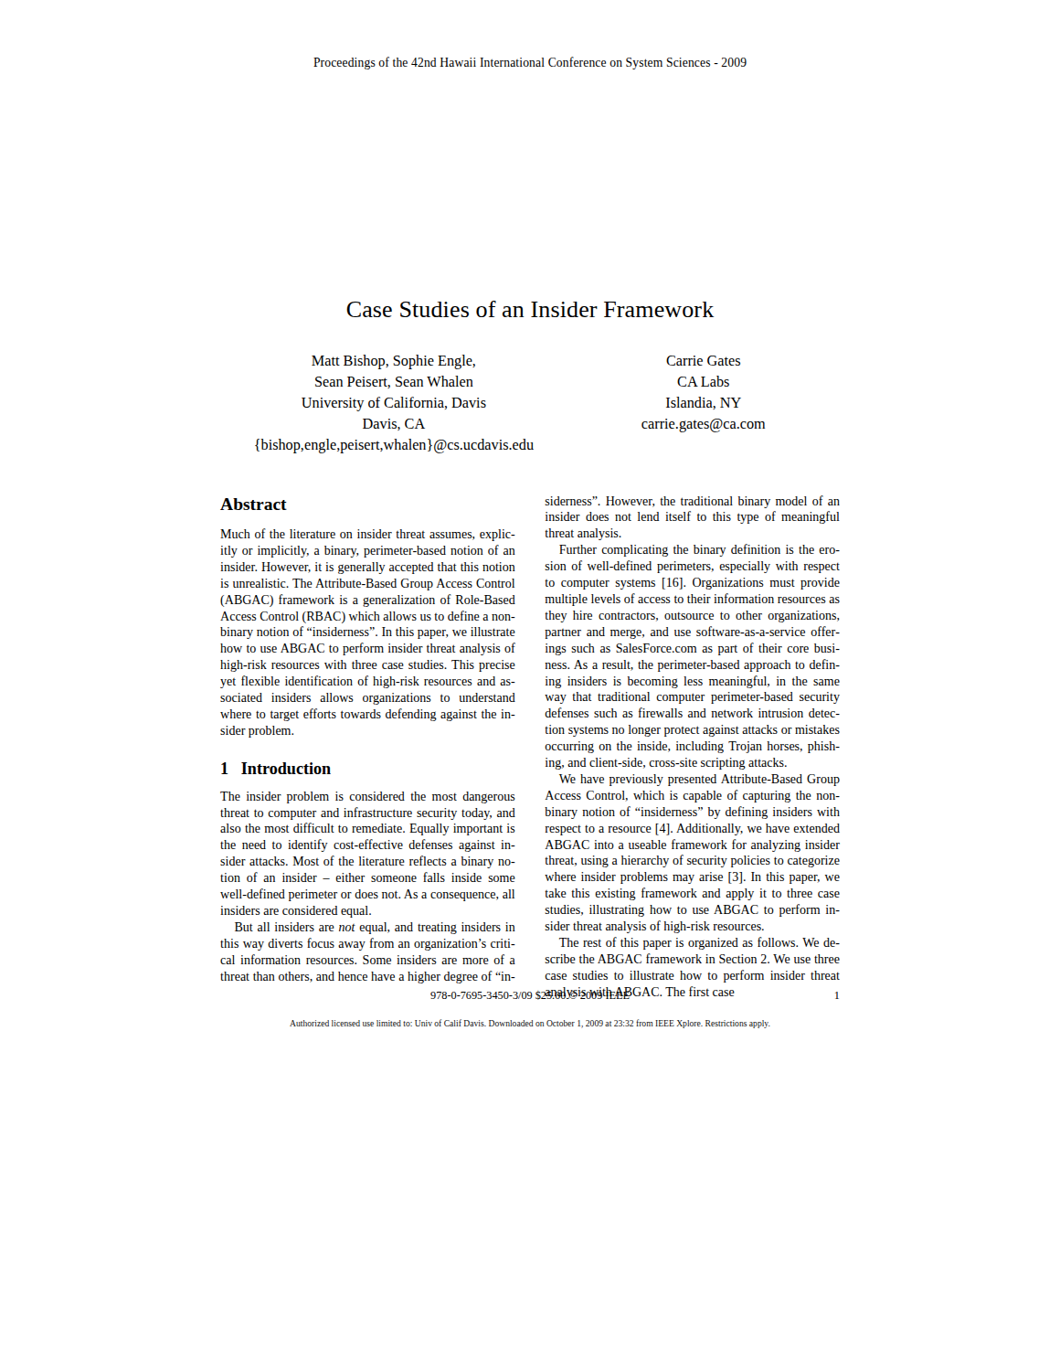Proceedings of the 42nd Hawaii International Conference on System Sciences - 2009
Case Studies of an Insider Framework
| Matt Bishop, Sophie Engle, Sean Peisert, Sean Whalen University of California, Davis Davis, CA {bishop,engle,peisert,whalen}@cs.ucdavis.edu | Carrie Gates CA Labs Islandia, NY carrie.gates@ca.com |
Abstract
Much of the literature on insider threat assumes, explicitly or implicitly, a binary, perimeter-based notion of an insider. However, it is generally accepted that this notion is unrealistic. The Attribute-Based Group Access Control (ABGAC) framework is a generalization of Role-Based Access Control (RBAC) which allows us to define a non-binary notion of “insiderness”. In this paper, we illustrate how to use ABGAC to perform insider threat analysis of high-risk resources with three case studies. This precise yet flexible identification of high-risk resources and associated insiders allows organizations to understand where to target efforts towards defending against the insider problem.
1 Introduction
The insider problem is considered the most dangerous threat to computer and infrastructure security today, and also the most difficult to remediate. Equally important is the need to identify cost-effective defenses against insider attacks. Most of the literature reflects a binary notion of an insider – either someone falls inside some well-defined perimeter or does not. As a consequence, all insiders are considered equal.
But all insiders are not equal, and treating insiders in this way diverts focus away from an organization’s critical information resources. Some insiders are more of a threat than others, and hence have a higher degree of “insiderness”. However, the traditional binary model of an insider does not lend itself to this type of meaningful threat analysis.
Further complicating the binary definition is the erosion of well-defined perimeters, especially with respect to computer systems [16]. Organizations must provide multiple levels of access to their information resources as they hire contractors, outsource to other organizations, partner and merge, and use software-as-a-service offerings such as SalesForce.com as part of their core business. As a result, the perimeter-based approach to defining insiders is becoming less meaningful, in the same way that traditional computer perimeter-based security defenses such as firewalls and network intrusion detection systems no longer protect against attacks or mistakes occurring on the inside, including Trojan horses, phishing, and client-side, cross-site scripting attacks.
We have previously presented Attribute-Based Group Access Control, which is capable of capturing the non-binary notion of “insiderness” by defining insiders with respect to a resource [4]. Additionally, we have extended ABGAC into a useable framework for analyzing insider threat, using a hierarchy of security policies to categorize where insider problems may arise [3]. In this paper, we take this existing framework and apply it to three case studies, illustrating how to use ABGAC to perform insider threat analysis of high-risk resources.
The rest of this paper is organized as follows. We describe the ABGAC framework in Section 2. We use three case studies to illustrate how to perform insider threat analysis with ABGAC. The first case
978-0-7695-3450-3/09 $25.00 © 2009 IEEE
1
Authorized licensed use limited to: Univ of Calif Davis. Downloaded on October 1, 2009 at 23:32 from IEEE Xplore. Restrictions apply.